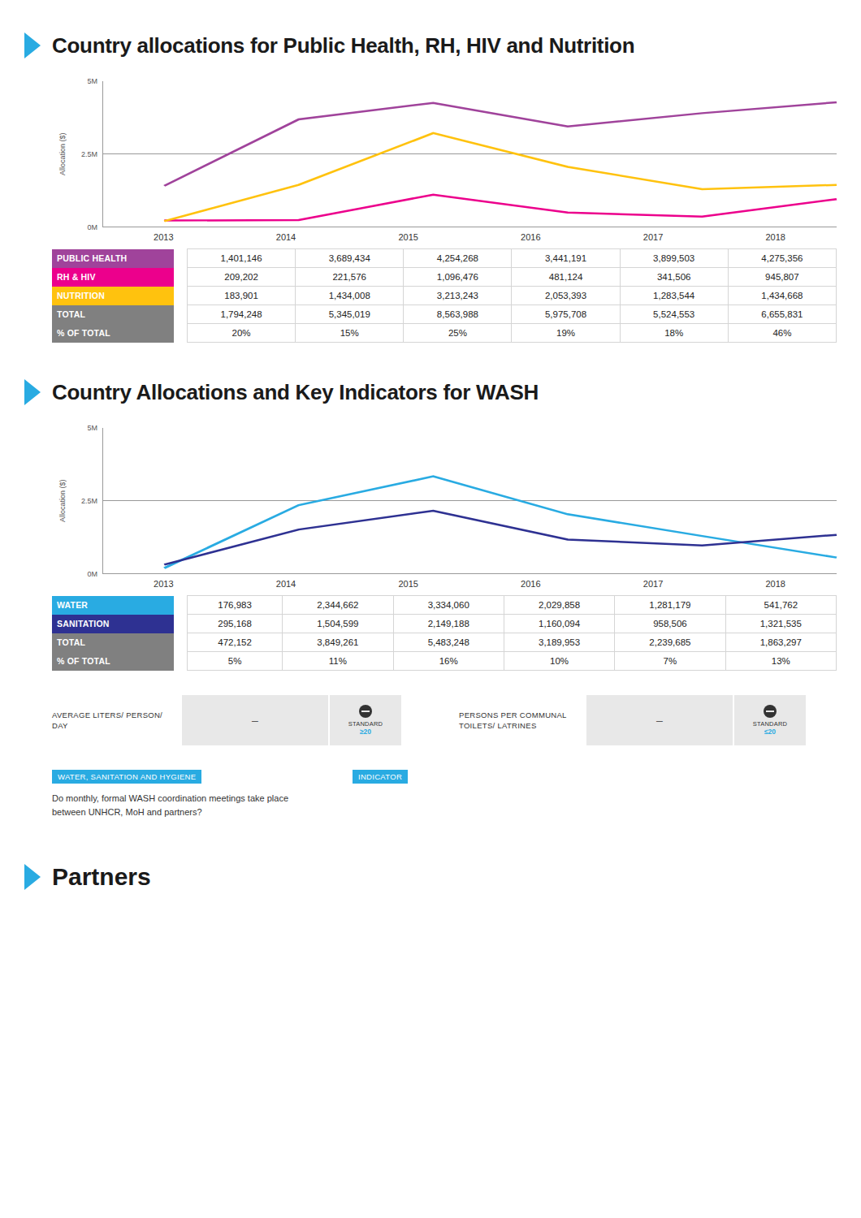Country allocations for Public Health, RH, HIV and Nutrition
Allocation ($)
5M 2.5M 0M
201320142015201620172018
| PUBLIC HEALTH | | 1,401,146 | 3,689,434 | 4,254,268 | 3,441,191 | 3,899,503 | 4,275,356 |
| RH & HIV | | 209,202 | 221,576 | 1,096,476 | 481,124 | 341,506 | 945,807 |
| NUTRITION | | 183,901 | 1,434,008 | 3,213,243 | 2,053,393 | 1,283,544 | 1,434,668 |
| TOTAL | | 1,794,248 | 5,345,019 | 8,563,988 | 5,975,708 | 5,524,553 | 6,655,831 |
| % OF TOTAL | | 20% | 15% | 25% | 19% | 18% | 46% |
Country Allocations and Key Indicators for WASH
Allocation ($)
5M 2.5M 0M
201320142015201620172018
| WATER | | 176,983 | 2,344,662 | 3,334,060 | 2,029,858 | 1,281,179 | 541,762 |
| SANITATION | | 295,168 | 1,504,599 | 2,149,188 | 1,160,094 | 958,506 | 1,321,535 |
| TOTAL | | 472,152 | 3,849,261 | 5,483,248 | 3,189,953 | 2,239,685 | 1,863,297 |
| % OF TOTAL | | 5% | 11% | 16% | 10% | 7% | 13% |
Average liters/ person/ day
–
Standard
≥20
Persons per communal toilets/ latrines
–
Standard
≤20
Water, Sanitation and Hygiene
Do monthly, formal WASH coordination meetings take place between UNHCR, MoH and partners?
Indicator
Partners